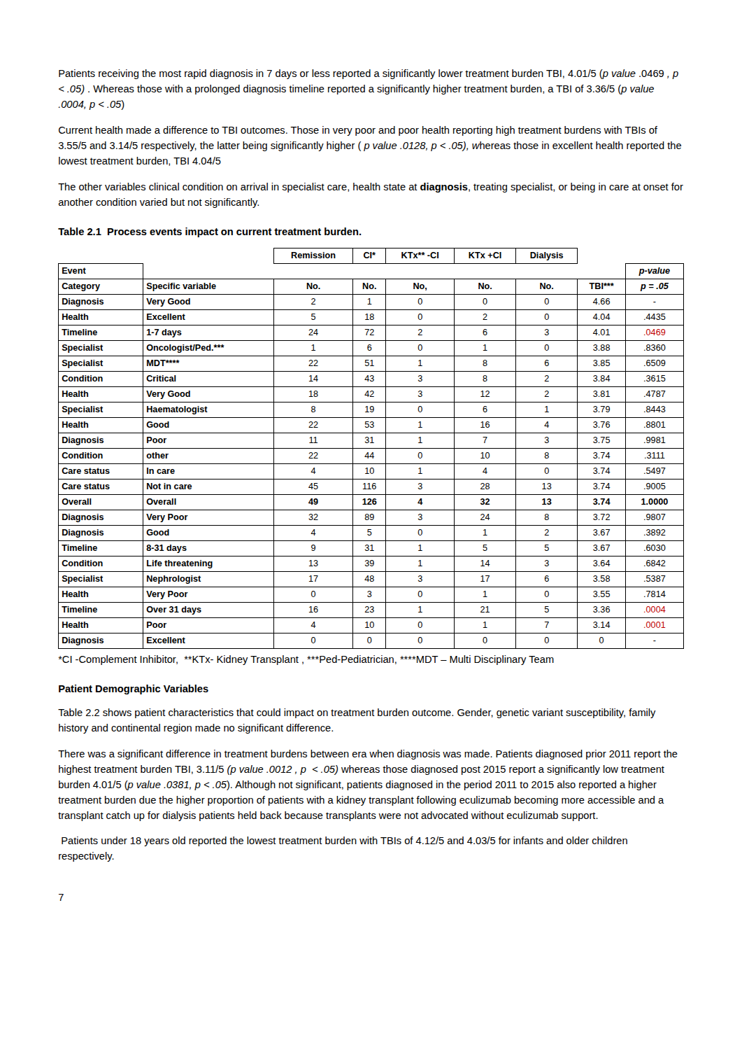Patients receiving the most rapid diagnosis in 7 days or less reported a significantly lower treatment burden TBI, 4.01/5 (p value .0469 , p < .05) . Whereas those with a prolonged diagnosis timeline reported a significantly higher treatment burden, a TBI of 3.36/5 (p value .0004, p < .05)
Current health made a difference to TBI outcomes. Those in very poor and poor health reporting high treatment burdens with TBIs of 3.55/5 and 3.14/5 respectively, the latter being significantly higher ( p value .0128, p < .05), whereas those in excellent health reported the lowest treatment burden, TBI 4.04/5
The other variables clinical condition on arrival in specialist care, health state at diagnosis, treating specialist, or being in care at onset for another condition varied but not significantly.
Table 2.1 Process events impact on current treatment burden.
| | | Remission | CI* | KTx** -CI | KTx +CI | Dialysis | | |
| --- | --- | --- | --- | --- | --- | --- | --- | --- |
| Event | | | | | | | | p-value |
| Category | Specific variable | No. | No. | No, | No. | No. | TBI*** | p = .05 |
| Diagnosis | Very Good | 2 | 1 | 0 | 0 | 0 | 4.66 | - |
| Health | Excellent | 5 | 18 | 0 | 2 | 0 | 4.04 | .4435 |
| Timeline | 1-7 days | 24 | 72 | 2 | 6 | 3 | 4.01 | .0469 |
| Specialist | Oncologist/Ped.*** | 1 | 6 | 0 | 1 | 0 | 3.88 | .8360 |
| Specialist | MDT**** | 22 | 51 | 1 | 8 | 6 | 3.85 | .6509 |
| Condition | Critical | 14 | 43 | 3 | 8 | 2 | 3.84 | .3615 |
| Health | Very Good | 18 | 42 | 3 | 12 | 2 | 3.81 | .4787 |
| Specialist | Haematologist | 8 | 19 | 0 | 6 | 1 | 3.79 | .8443 |
| Health | Good | 22 | 53 | 1 | 16 | 4 | 3.76 | .8801 |
| Diagnosis | Poor | 11 | 31 | 1 | 7 | 3 | 3.75 | .9981 |
| Condition | other | 22 | 44 | 0 | 10 | 8 | 3.74 | .3111 |
| Care status | In care | 4 | 10 | 1 | 4 | 0 | 3.74 | .5497 |
| Care status | Not in care | 45 | 116 | 3 | 28 | 13 | 3.74 | .9005 |
| Overall | Overall | 49 | 126 | 4 | 32 | 13 | 3.74 | 1.0000 |
| Diagnosis | Very Poor | 32 | 89 | 3 | 24 | 8 | 3.72 | .9807 |
| Diagnosis | Good | 4 | 5 | 0 | 1 | 2 | 3.67 | .3892 |
| Timeline | 8-31 days | 9 | 31 | 1 | 5 | 5 | 3.67 | .6030 |
| Condition | Life threatening | 13 | 39 | 1 | 14 | 3 | 3.64 | .6842 |
| Specialist | Nephrologist | 17 | 48 | 3 | 17 | 6 | 3.58 | .5387 |
| Health | Very Poor | 0 | 3 | 0 | 1 | 0 | 3.55 | .7814 |
| Timeline | Over 31 days | 16 | 23 | 1 | 21 | 5 | 3.36 | .0004 |
| Health | Poor | 4 | 10 | 0 | 1 | 7 | 3.14 | .0001 |
| Diagnosis | Excellent | 0 | 0 | 0 | 0 | 0 | 0 | - |
*CI -Complement Inhibitor, **KTx- Kidney Transplant , ***Ped-Pediatrician, ****MDT – Multi Disciplinary Team
Patient Demographic Variables
Table 2.2 shows patient characteristics that could impact on treatment burden outcome. Gender, genetic variant susceptibility, family history and continental region made no significant difference.
There was a significant difference in treatment burdens between era when diagnosis was made. Patients diagnosed prior 2011 report the highest treatment burden TBI, 3.11/5 (p value .0012 , p < .05) whereas those diagnosed post 2015 report a significantly low treatment burden 4.01/5 (p value .0381, p < .05). Although not significant, patients diagnosed in the period 2011 to 2015 also reported a higher treatment burden due the higher proportion of patients with a kidney transplant following eculizumab becoming more accessible and a transplant catch up for dialysis patients held back because transplants were not advocated without eculizumab support.
Patients under 18 years old reported the lowest treatment burden with TBIs of 4.12/5 and 4.03/5 for infants and older children respectively.
7